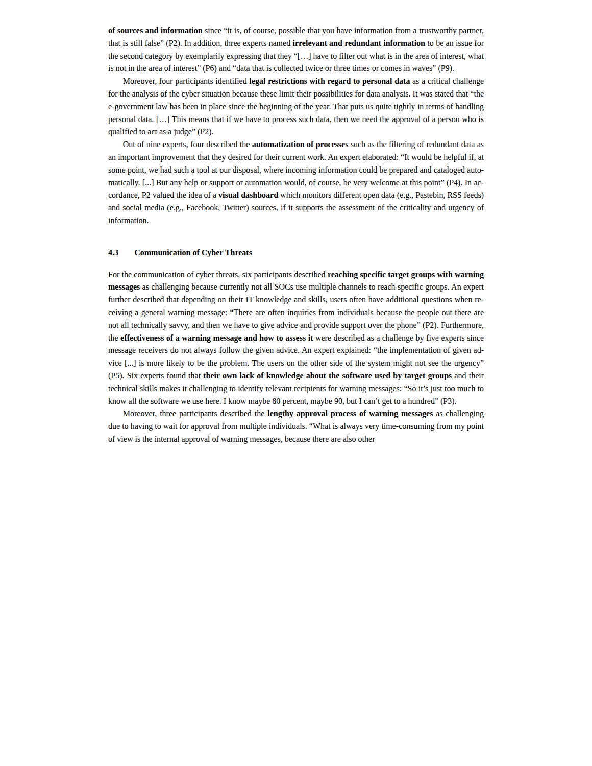of sources and information since “it is, of course, possible that you have information from a trustworthy partner, that is still false” (P2). In addition, three experts named irrelevant and redundant information to be an issue for the second category by exemplarily expressing that they “[…] have to filter out what is in the area of interest, what is not in the area of interest” (P6) and “data that is collected twice or three times or comes in waves” (P9).
Moreover, four participants identified legal restrictions with regard to personal data as a critical challenge for the analysis of the cyber situation because these limit their possibilities for data analysis. It was stated that “the e-government law has been in place since the beginning of the year. That puts us quite tightly in terms of handling personal data. […] This means that if we have to process such data, then we need the approval of a person who is qualified to act as a judge” (P2).
Out of nine experts, four described the automatization of processes such as the filtering of redundant data as an important improvement that they desired for their current work. An expert elaborated: “It would be helpful if, at some point, we had such a tool at our disposal, where incoming information could be prepared and cataloged automatically. [...] But any help or support or automation would, of course, be very welcome at this point” (P4). In accordance, P2 valued the idea of a visual dashboard which monitors different open data (e.g., Pastebin, RSS feeds) and social media (e.g., Facebook, Twitter) sources, if it supports the assessment of the criticality and urgency of information.
4.3 Communication of Cyber Threats
For the communication of cyber threats, six participants described reaching specific target groups with warning messages as challenging because currently not all SOCs use multiple channels to reach specific groups. An expert further described that depending on their IT knowledge and skills, users often have additional questions when receiving a general warning message: “There are often inquiries from individuals because the people out there are not all technically savvy, and then we have to give advice and provide support over the phone” (P2). Furthermore, the effectiveness of a warning message and how to assess it were described as a challenge by five experts since message receivers do not always follow the given advice. An expert explained: “the implementation of given advice [...] is more likely to be the problem. The users on the other side of the system might not see the urgency” (P5). Six experts found that their own lack of knowledge about the software used by target groups and their technical skills makes it challenging to identify relevant recipients for warning messages: “So it’s just too much to know all the software we use here. I know maybe 80 percent, maybe 90, but I can’t get to a hundred” (P3).
Moreover, three participants described the lengthy approval process of warning messages as challenging due to having to wait for approval from multiple individuals. “What is always very time-consuming from my point of view is the internal approval of warning messages, because there are also other